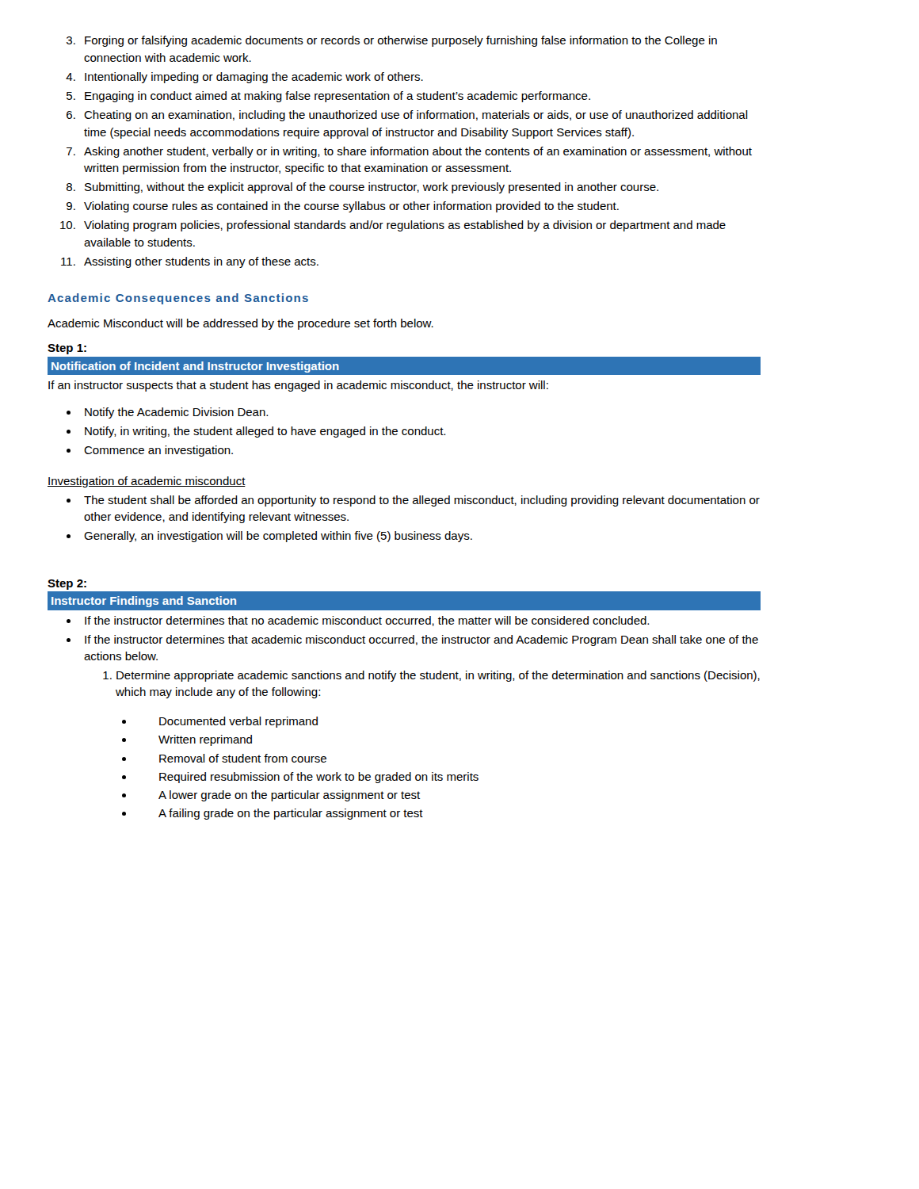Forging or falsifying academic documents or records or otherwise purposely furnishing false information to the College in connection with academic work.
Intentionally impeding or damaging the academic work of others.
Engaging in conduct aimed at making false representation of a student’s academic performance.
Cheating on an examination, including the unauthorized use of information, materials or aids, or use of unauthorized additional time (special needs accommodations require approval of instructor and Disability Support Services staff).
Asking another student, verbally or in writing, to share information about the contents of an examination or assessment, without written permission from the instructor, specific to that examination or assessment.
Submitting, without the explicit approval of the course instructor, work previously presented in another course.
Violating course rules as contained in the course syllabus or other information provided to the student.
Violating program policies, professional standards and/or regulations as established by a division or department and made available to students.
Assisting other students in any of these acts.
Academic Consequences and Sanctions
Academic Misconduct will be addressed by the procedure set forth below.
Step 1:
Notification of Incident and Instructor Investigation
If an instructor suspects that a student has engaged in academic misconduct, the instructor will:
Notify the Academic Division Dean.
Notify, in writing, the student alleged to have engaged in the conduct.
Commence an investigation.
Investigation of academic misconduct
The student shall be afforded an opportunity to respond to the alleged misconduct, including providing relevant documentation or other evidence, and identifying relevant witnesses.
Generally, an investigation will be completed within five (5) business days.
Step 2:
Instructor Findings and Sanction
If the instructor determines that no academic misconduct occurred, the matter will be considered concluded.
If the instructor determines that academic misconduct occurred, the instructor and Academic Program Dean shall take one of the actions below.
Determine appropriate academic sanctions and notify the student, in writing, of the determination and sanctions (Decision), which may include any of the following:
Documented verbal reprimand
Written reprimand
Removal of student from course
Required resubmission of the work to be graded on its merits
A lower grade on the particular assignment or test
A failing grade on the particular assignment or test